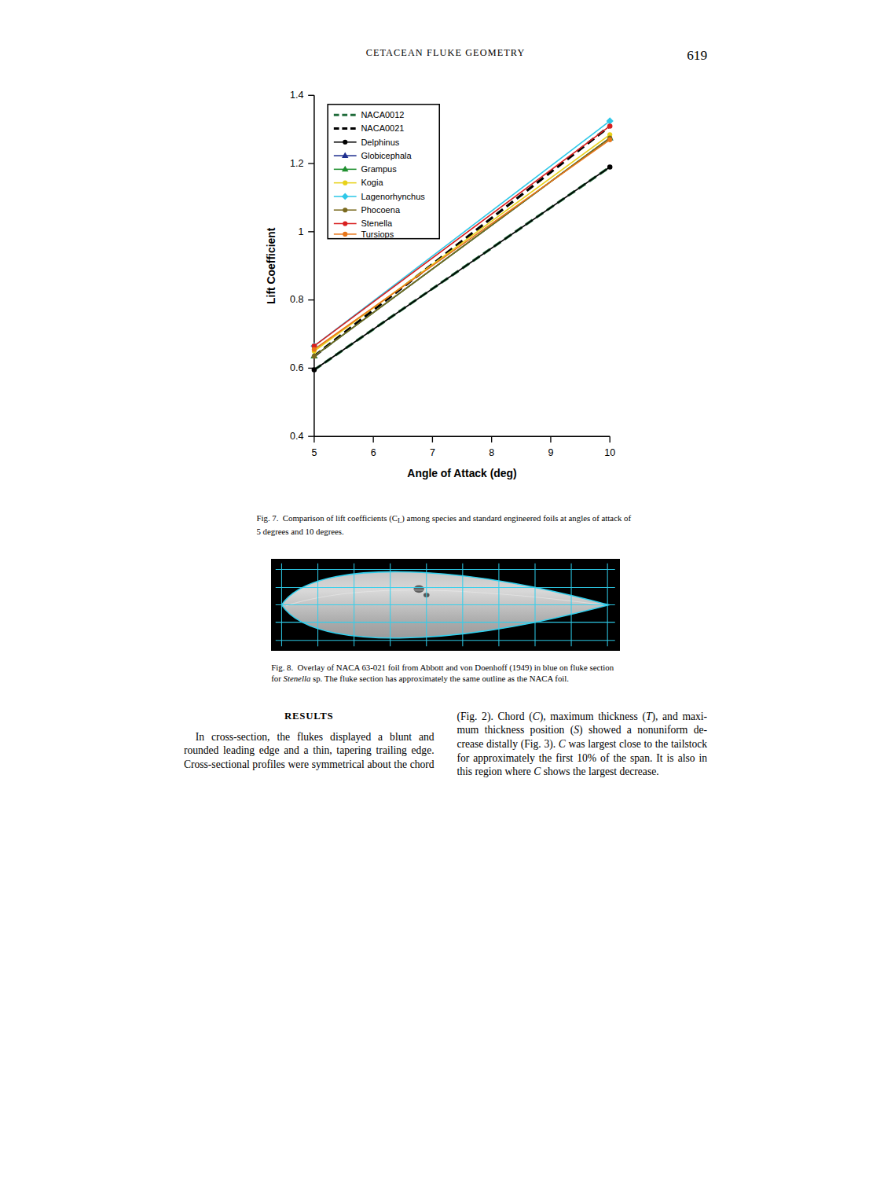Cetacean Fluke Geometry 619
0.4 0.6 0.8 1 1.2 1.4 5 6 7 8 9 10 Angle of Attack (deg) Lift Coefficient NACA0012 NACA0021 Delphinus Globicephala Grampus Kogia Lagenorhynchus Phocoena Stenella Tursiops
Fig. 7. Comparison of lift coefficients (CL) among species and standard engineered foils at angles of attack of 5 degrees and 10 degrees.
Fig. 8. Overlay of NACA 63-021 foil from Abbott and von Doenhoff (1949) in blue on fluke section for Stenella sp. The fluke section has approximately the same outline as the NACA foil.
Results
In cross-section, the flukes displayed a blunt and rounded leading edge and a thin, tapering trailing edge. Cross-sectional profiles were symmetrical about the chord (Fig. 2). Chord (C), maximum thickness (T), and maximum thickness position (S) showed a nonuniform decrease distally (Fig. 3). C was largest close to the tailstock for approximately the first 10% of the span. It is also in this region where C shows the largest decrease.